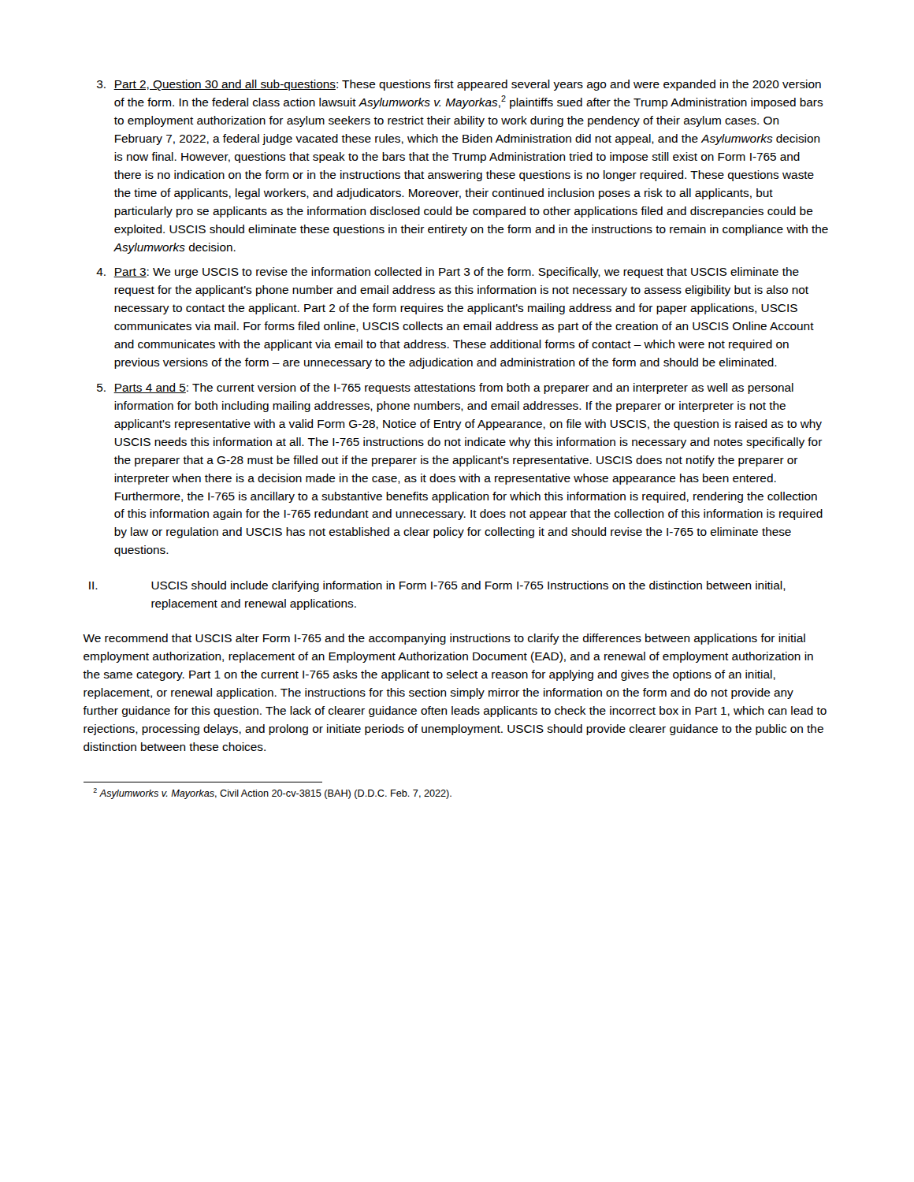Part 2, Question 30 and all sub-questions: These questions first appeared several years ago and were expanded in the 2020 version of the form. In the federal class action lawsuit Asylumworks v. Mayorkas,2 plaintiffs sued after the Trump Administration imposed bars to employment authorization for asylum seekers to restrict their ability to work during the pendency of their asylum cases. On February 7, 2022, a federal judge vacated these rules, which the Biden Administration did not appeal, and the Asylumworks decision is now final. However, questions that speak to the bars that the Trump Administration tried to impose still exist on Form I-765 and there is no indication on the form or in the instructions that answering these questions is no longer required. These questions waste the time of applicants, legal workers, and adjudicators. Moreover, their continued inclusion poses a risk to all applicants, but particularly pro se applicants as the information disclosed could be compared to other applications filed and discrepancies could be exploited. USCIS should eliminate these questions in their entirety on the form and in the instructions to remain in compliance with the Asylumworks decision.
Part 3: We urge USCIS to revise the information collected in Part 3 of the form. Specifically, we request that USCIS eliminate the request for the applicant's phone number and email address as this information is not necessary to assess eligibility but is also not necessary to contact the applicant. Part 2 of the form requires the applicant's mailing address and for paper applications, USCIS communicates via mail. For forms filed online, USCIS collects an email address as part of the creation of an USCIS Online Account and communicates with the applicant via email to that address. These additional forms of contact – which were not required on previous versions of the form – are unnecessary to the adjudication and administration of the form and should be eliminated.
Parts 4 and 5: The current version of the I-765 requests attestations from both a preparer and an interpreter as well as personal information for both including mailing addresses, phone numbers, and email addresses. If the preparer or interpreter is not the applicant's representative with a valid Form G-28, Notice of Entry of Appearance, on file with USCIS, the question is raised as to why USCIS needs this information at all. The I-765 instructions do not indicate why this information is necessary and notes specifically for the preparer that a G-28 must be filled out if the preparer is the applicant's representative. USCIS does not notify the preparer or interpreter when there is a decision made in the case, as it does with a representative whose appearance has been entered. Furthermore, the I-765 is ancillary to a substantive benefits application for which this information is required, rendering the collection of this information again for the I-765 redundant and unnecessary. It does not appear that the collection of this information is required by law or regulation and USCIS has not established a clear policy for collecting it and should revise the I-765 to eliminate these questions.
II.
USCIS should include clarifying information in Form I-765 and Form I-765 Instructions on the distinction between initial, replacement and renewal applications.
We recommend that USCIS alter Form I-765 and the accompanying instructions to clarify the differences between applications for initial employment authorization, replacement of an Employment Authorization Document (EAD), and a renewal of employment authorization in the same category. Part 1 on the current I-765 asks the applicant to select a reason for applying and gives the options of an initial, replacement, or renewal application. The instructions for this section simply mirror the information on the form and do not provide any further guidance for this question. The lack of clearer guidance often leads applicants to check the incorrect box in Part 1, which can lead to rejections, processing delays, and prolong or initiate periods of unemployment. USCIS should provide clearer guidance to the public on the distinction between these choices.
2 Asylumworks v. Mayorkas, Civil Action 20-cv-3815 (BAH) (D.D.C. Feb. 7, 2022).